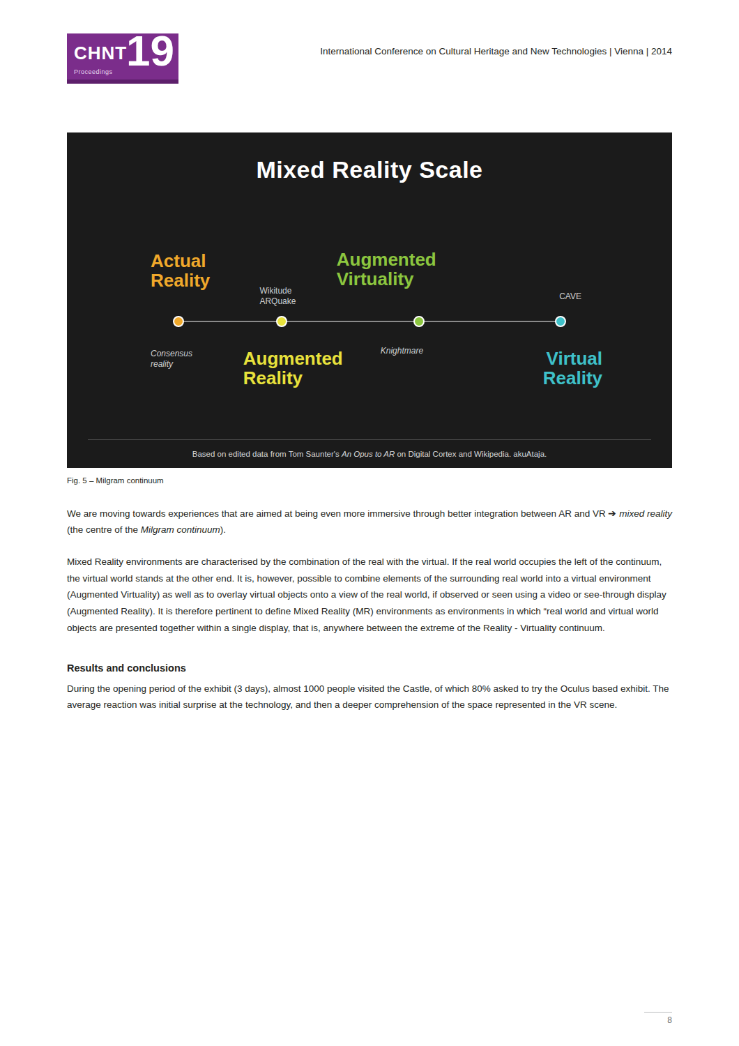CHNT 19 Proceedings
International Conference on Cultural Heritage and New Technologies | Vienna | 2014
Mixed Reality Scale
Actual
Reality
Augmented
Virtuality
Augmented
Reality
Virtual
Reality
Wikitude
ARQuake
CAVE
Consensus
reality
Knightmare
Based on edited data from Tom Saunter's An Opus to AR on Digital Cortex and Wikipedia. akuAtaja.
Fig. 5 – Milgram continuum
We are moving towards experiences that are aimed at being even more immersive through better integration between AR and VR ➔ mixed reality (the centre of the Milgram continuum).
Mixed Reality environments are characterised by the combination of the real with the virtual. If the real world occupies the left of the continuum, the virtual world stands at the other end. It is, however, possible to combine elements of the surrounding real world into a virtual environment (Augmented Virtuality) as well as to overlay virtual objects onto a view of the real world, if observed or seen using a video or see-through display (Augmented Reality). It is therefore pertinent to define Mixed Reality (MR) environments as environments in which “real world and virtual world objects are presented together within a single display, that is, anywhere between the extreme of the Reality - Virtuality continuum.
Results and conclusions
During the opening period of the exhibit (3 days), almost 1000 people visited the Castle, of which 80% asked to try the Oculus based exhibit. The average reaction was initial surprise at the technology, and then a deeper comprehension of the space represented in the VR scene.
8